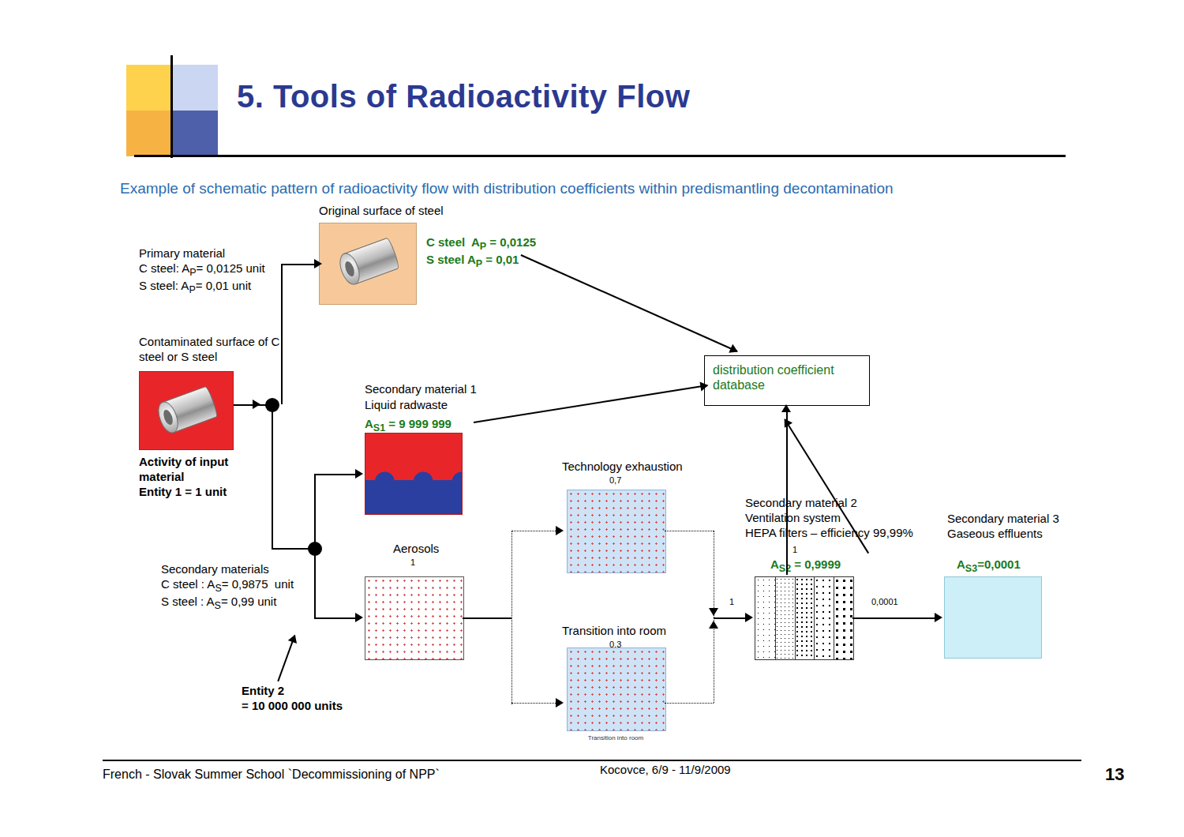5. Tools of Radioactivity Flow
Example of schematic pattern of radioactivity flow with distribution coefficients within predismantling decontamination
Original surface of steel
Primary material
C steel: AP= 0,0125 unit
S steel: AP= 0,01 unit
C steel AP = 0,0125
S steel AP = 0,01
Contaminated surface of C steel or S steel
Activity of input material
Entity 1 = 1 unit
Secondary materials
C steel : AS= 0,9875 unit
S steel : AS= 0,99 unit
Entity 2
= 10 000 000 units
Secondary material 1
Liquid radwaste
AS1 = 9 999 999
Aerosols
1
Technology exhaustion
0,7
Transition into room
0,3
Transition into room
Secondary material 2
Ventilation system
HEPA filters – efficiency 99,99%
1
AS2 = 0,9999
1
0,0001
Secondary material 3
Gaseous effluents
AS3=0,0001
distribution coefficient
database
French - Slovak Summer School `Decommissioning of NPP`
Kocovce, 6/9 - 11/9/2009
13